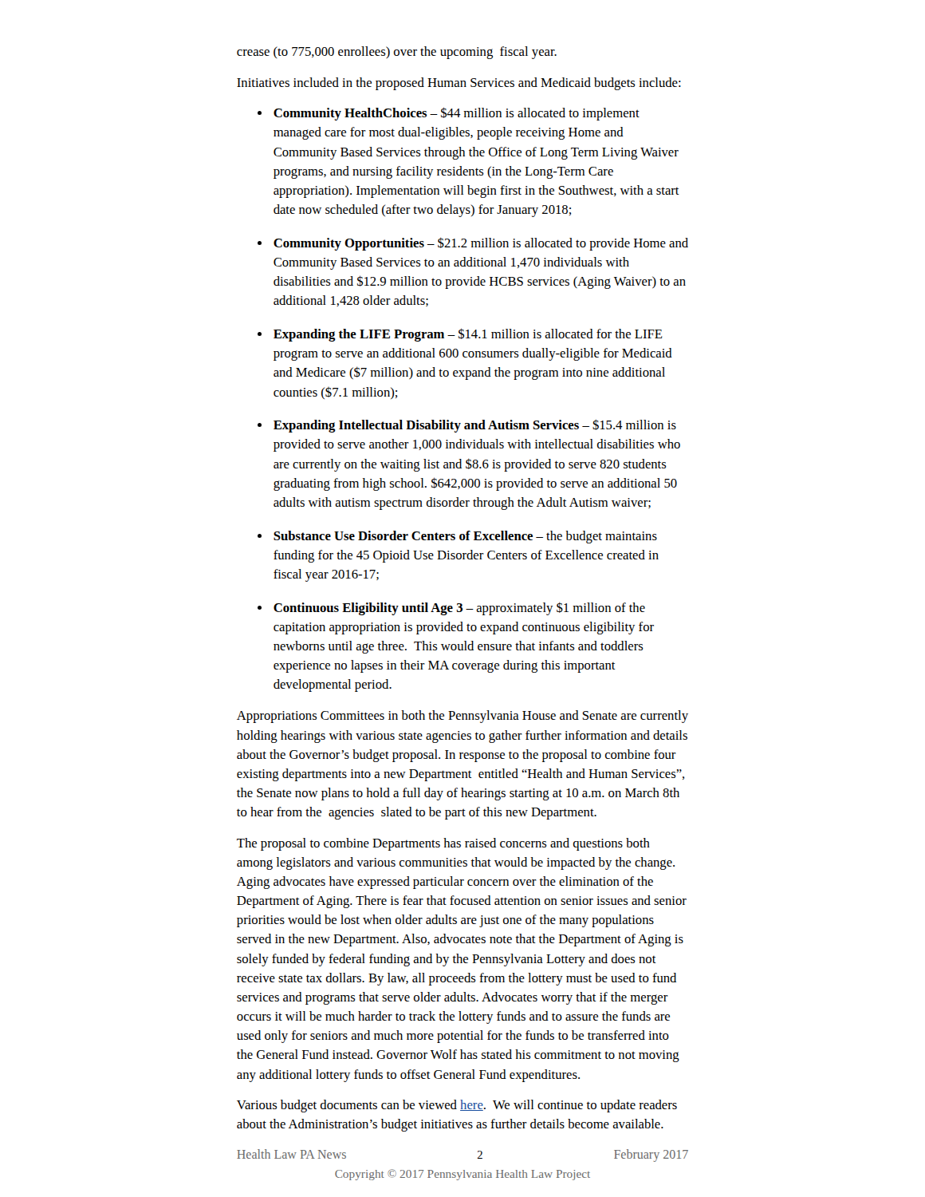crease (to 775,000 enrollees) over the upcoming fiscal year.
Initiatives included in the proposed Human Services and Medicaid budgets include:
Community HealthChoices – $44 million is allocated to implement managed care for most dual-eligibles, people receiving Home and Community Based Services through the Office of Long Term Living Waiver programs, and nursing facility residents (in the Long-Term Care appropriation). Implementation will begin first in the Southwest, with a start date now scheduled (after two delays) for January 2018;
Community Opportunities – $21.2 million is allocated to provide Home and Community Based Services to an additional 1,470 individuals with disabilities and $12.9 million to provide HCBS services (Aging Waiver) to an additional 1,428 older adults;
Expanding the LIFE Program – $14.1 million is allocated for the LIFE program to serve an additional 600 consumers dually-eligible for Medicaid and Medicare ($7 million) and to expand the program into nine additional counties ($7.1 million);
Expanding Intellectual Disability and Autism Services – $15.4 million is provided to serve another 1,000 individuals with intellectual disabilities who are currently on the waiting list and $8.6 is provided to serve 820 students graduating from high school. $642,000 is provided to serve an additional 50 adults with autism spectrum disorder through the Adult Autism waiver;
Substance Use Disorder Centers of Excellence – the budget maintains funding for the 45 Opioid Use Disorder Centers of Excellence created in fiscal year 2016-17;
Continuous Eligibility until Age 3 – approximately $1 million of the capitation appropriation is provided to expand continuous eligibility for newborns until age three. This would ensure that infants and toddlers experience no lapses in their MA coverage during this important developmental period.
Appropriations Committees in both the Pennsylvania House and Senate are currently holding hearings with various state agencies to gather further information and details about the Governor’s budget proposal. In response to the proposal to combine four existing departments into a new Department entitled “Health and Human Services”, the Senate now plans to hold a full day of hearings starting at 10 a.m. on March 8th to hear from the agencies slated to be part of this new Department.
The proposal to combine Departments has raised concerns and questions both among legislators and various communities that would be impacted by the change. Aging advocates have expressed particular concern over the elimination of the Department of Aging. There is fear that focused attention on senior issues and senior priorities would be lost when older adults are just one of the many populations served in the new Department. Also, advocates note that the Department of Aging is solely funded by federal funding and by the Pennsylvania Lottery and does not receive state tax dollars. By law, all proceeds from the lottery must be used to fund services and programs that serve older adults. Advocates worry that if the merger occurs it will be much harder to track the lottery funds and to assure the funds are used only for seniors and much more potential for the funds to be transferred into the General Fund instead. Governor Wolf has stated his commitment to not moving any additional lottery funds to offset General Fund expenditures.
Various budget documents can be viewed here. We will continue to update readers about the Administration’s budget initiatives as further details become available.
Health Law PA News
2
February 2017
Copyright © 2017 Pennsylvania Health Law Project